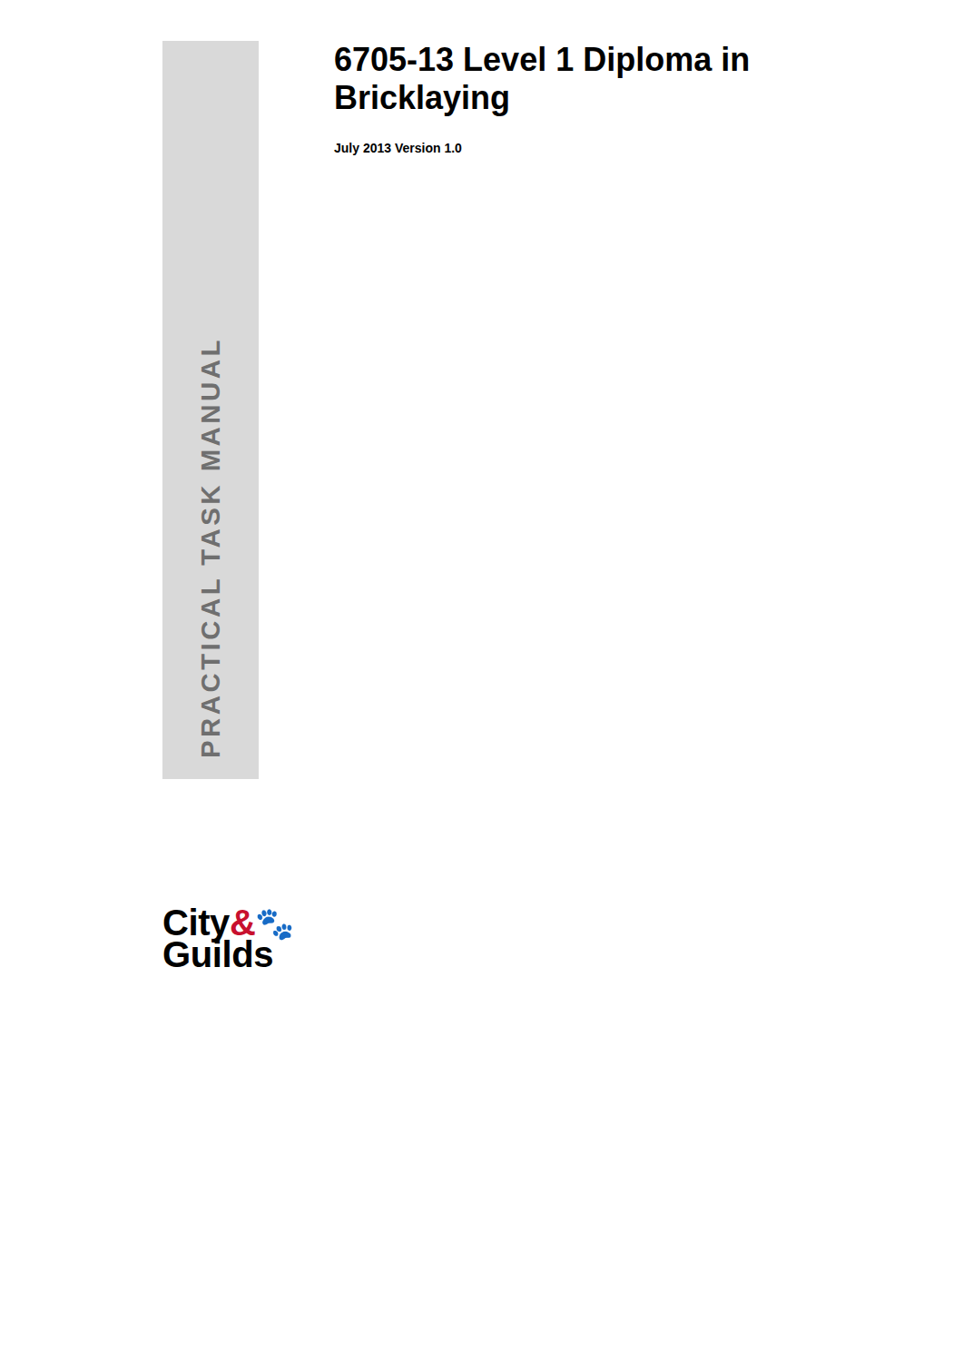Practical Task Manual
6705-13 Level 1 Diploma in Bricklaying
July 2013 Version 1.0
City&🐾
Guilds